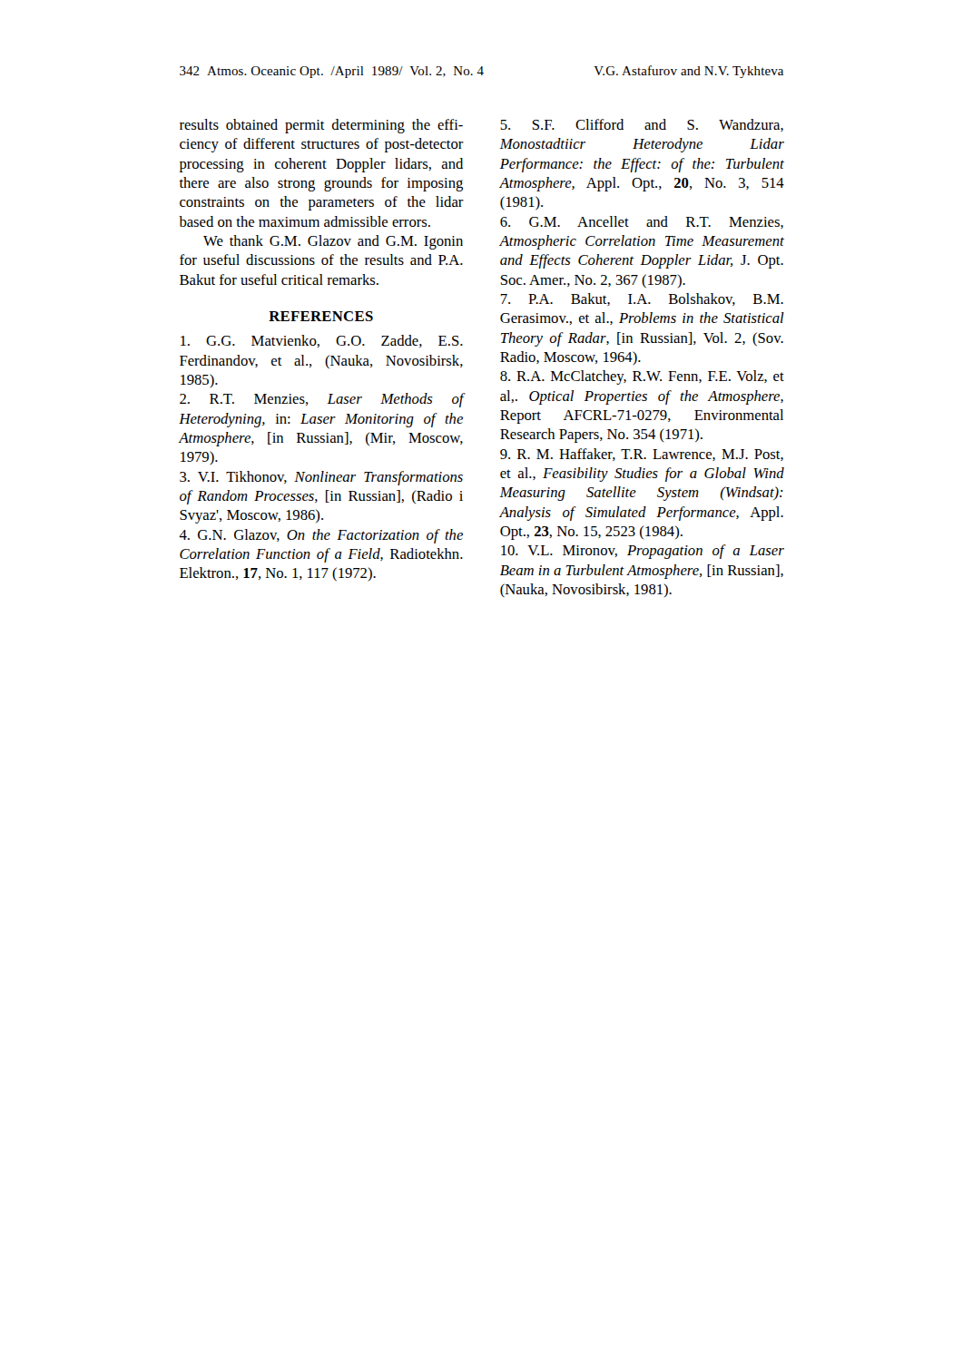342 Atmos. Oceanic Opt. /April 1989/ Vol. 2, No. 4 V.G. Astafurov and N.V. Tykhteva
results obtained permit determining the efficiency of different structures of post-detector processing in coherent Doppler lidars, and there are also strong grounds for imposing constraints on the parameters of the lidar based on the maximum admissible errors.
We thank G.M. Glazov and G.M. Igonin for useful discussions of the results and P.A. Bakut for useful critical remarks.
REFERENCES
1. G.G. Matvienko, G.O. Zadde, E.S. Ferdinandov, et al., (Nauka, Novosibirsk, 1985).
2. R.T. Menzies, Laser Methods of Heterodyning, in: Laser Monitoring of the Atmosphere, [in Russian], (Mir, Moscow, 1979).
3. V.I. Tikhonov, Nonlinear Transformations of Random Processes, [in Russian], (Radio i Svyaz', Moscow, 1986).
4. G.N. Glazov, On the Factorization of the Correlation Function of a Field, Radiotekhn. Elektron., 17, No. 1, 117 (1972).
5. S.F. Clifford and S. Wandzura, Monostadtiicr Heterodyne Lidar Performance: the Effect: of the: Turbulent Atmosphere, Appl. Opt., 20, No. 3, 514 (1981).
6. G.M. Ancellet and R.T. Menzies, Atmospheric Correlation Time Measurement and Effects Coherent Doppler Lidar, J. Opt. Soc. Amer., No. 2, 367 (1987).
7. P.A. Bakut, I.A. Bolshakov, B.M. Gerasimov., et al., Problems in the Statistical Theory of Radar, [in Russian], Vol. 2, (Sov. Radio, Moscow, 1964).
8. R.A. McClatchey, R.W. Fenn, F.E. Volz, et al,. Optical Properties of the Atmosphere, Report AFCRL-71-0279, Environmental Research Papers, No. 354 (1971).
9. R. M. Haffaker, T.R. Lawrence, M.J. Post, et al., Feasibility Studies for a Global Wind Measuring Satellite System (Windsat): Analysis of Simulated Performance, Appl. Opt., 23, No. 15, 2523 (1984).
10. V.L. Mironov, Propagation of a Laser Beam in a Turbulent Atmosphere, [in Russian], (Nauka, Novosibirsk, 1981).